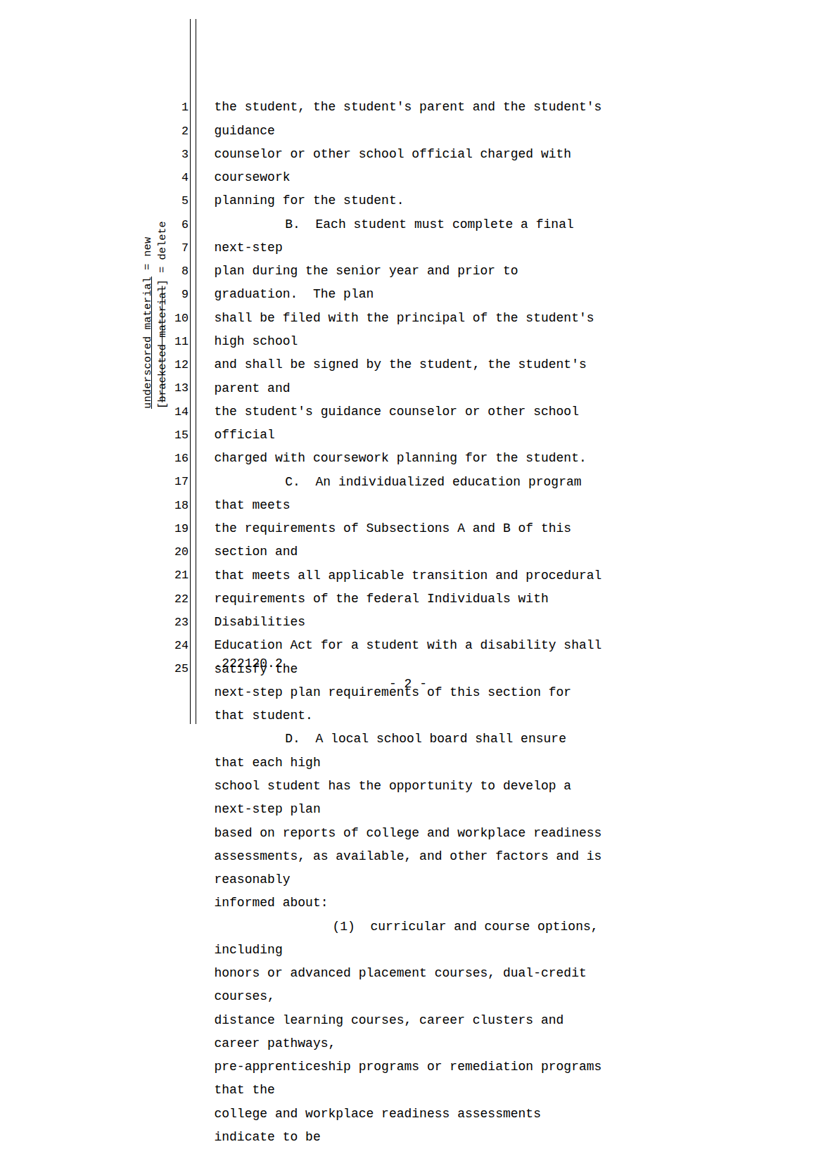1
2
3
4
5
6
7
8
9
10
11
12
13
14
15
16
17
18
19
20
21
22
23
24
25
underscored material = new
[bracketed material] = delete
the student, the student's parent and the student's guidance
counselor or other school official charged with coursework
planning for the student.
B. Each student must complete a final next-step
plan during the senior year and prior to graduation. The plan
shall be filed with the principal of the student's high school
and shall be signed by the student, the student's parent and
the student's guidance counselor or other school official
charged with coursework planning for the student.
C. An individualized education program that meets
the requirements of Subsections A and B of this section and
that meets all applicable transition and procedural
requirements of the federal Individuals with Disabilities
Education Act for a student with a disability shall satisfy the
next-step plan requirements of this section for that student.
D. A local school board shall ensure that each high
school student has the opportunity to develop a next-step plan
based on reports of college and workplace readiness
assessments, as available, and other factors and is reasonably
informed about:
(1) curricular and course options, including
honors or advanced placement courses, dual-credit courses,
distance learning courses, career clusters and career pathways,
pre-apprenticeship programs or remediation programs that the
college and workplace readiness assessments indicate to be
.222120.2
- 2 -